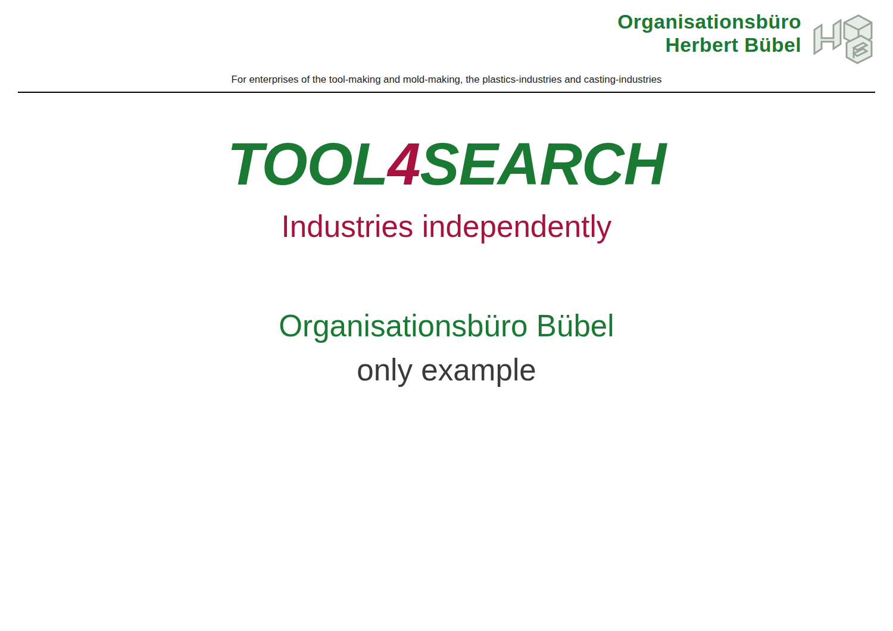Organisationsbüro
Herbert Bübel
For enterprises of the tool-making and mold-making, the plastics-industries and casting-industries
TOOL4 SEARCH
Industries independently
Organisationsbüro Bübel
only example